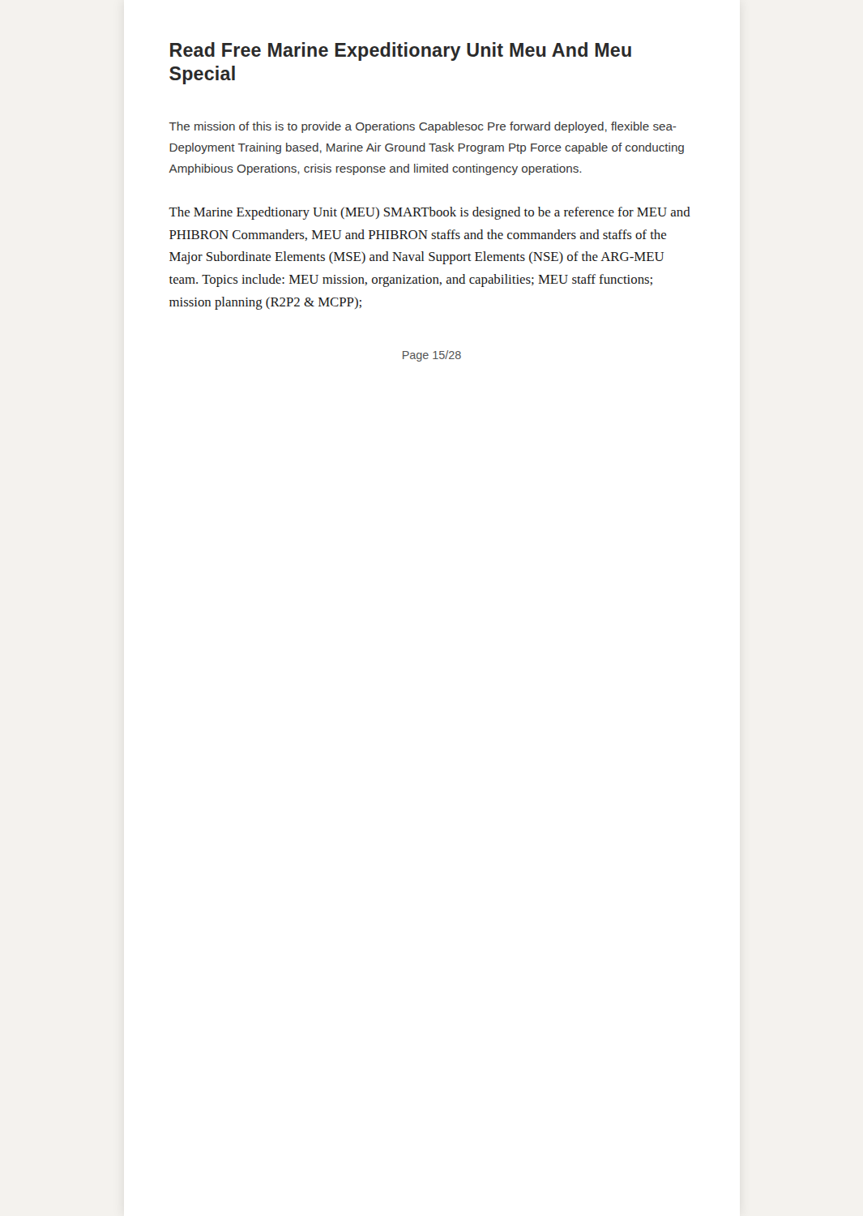Read Free Marine Expeditionary Unit Meu And Meu Special
The mission of this is to provide a Operations Capablesoc Pre forward deployed, flexible sea- Deployment Training based, Marine Air Ground Task Program Ptp Force capable of conducting Amphibious Operations, crisis response and limited contingency operations.
The Marine Expedtionary Unit (MEU) SMARTbook is designed to be a reference for MEU and PHIBRON Commanders, MEU and PHIBRON staffs and the commanders and staffs of the Major Subordinate Elements (MSE) and Naval Support Elements (NSE) of the ARG-MEU team. Topics include: MEU mission, organization, and capabilities; MEU staff functions; mission planning (R2P2 & MCPP);
Page 15/28